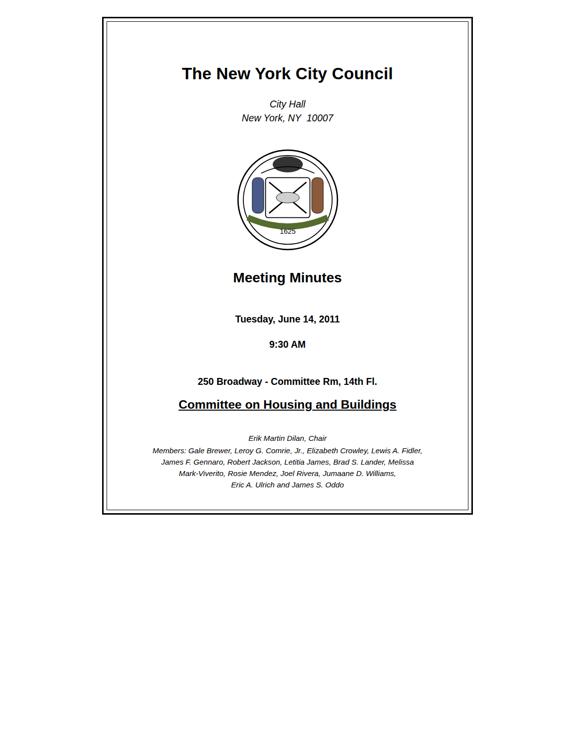The New York City Council
City Hall
New York, NY 10007
Meeting Minutes
Tuesday, June 14, 2011
9:30 AM
250 Broadway - Committee Rm, 14th Fl.
Committee on Housing and Buildings
Erik Martin Dilan, Chair
Members: Gale Brewer, Leroy G. Comrie, Jr., Elizabeth Crowley, Lewis A. Fidler,
James F. Gennaro, Robert Jackson, Letitia James, Brad S. Lander, Melissa
Mark-Viverito, Rosie Mendez, Joel Rivera, Jumaane D. Williams,
Eric A. Ulrich and James S. Oddo